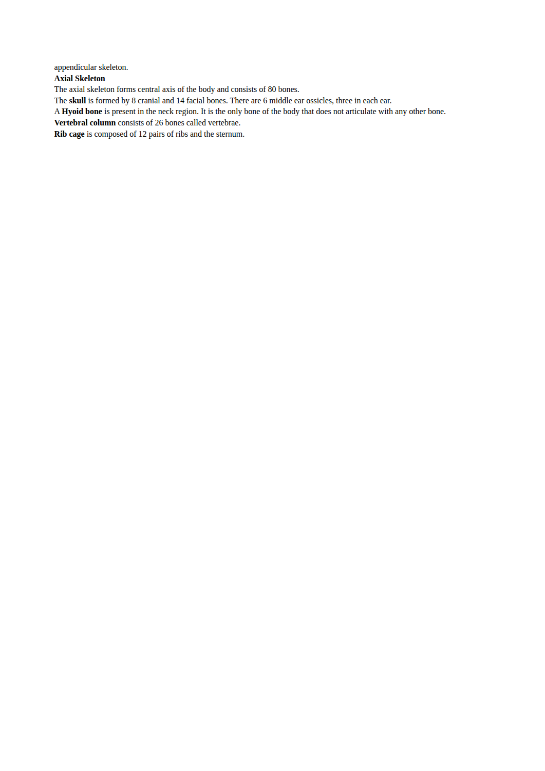appendicular skeleton.
Axial Skeleton
The axial skeleton forms central axis of the body and consists of 80 bones.
The skull is formed by 8 cranial and 14 facial bones. There are 6 middle ear ossicles, three in each ear.
A Hyoid bone is present in the neck region. It is the only bone of the body that does not articulate with any other bone.
Vertebral column consists of 26 bones called vertebrae.
Rib cage is composed of 12 pairs of ribs and the sternum.